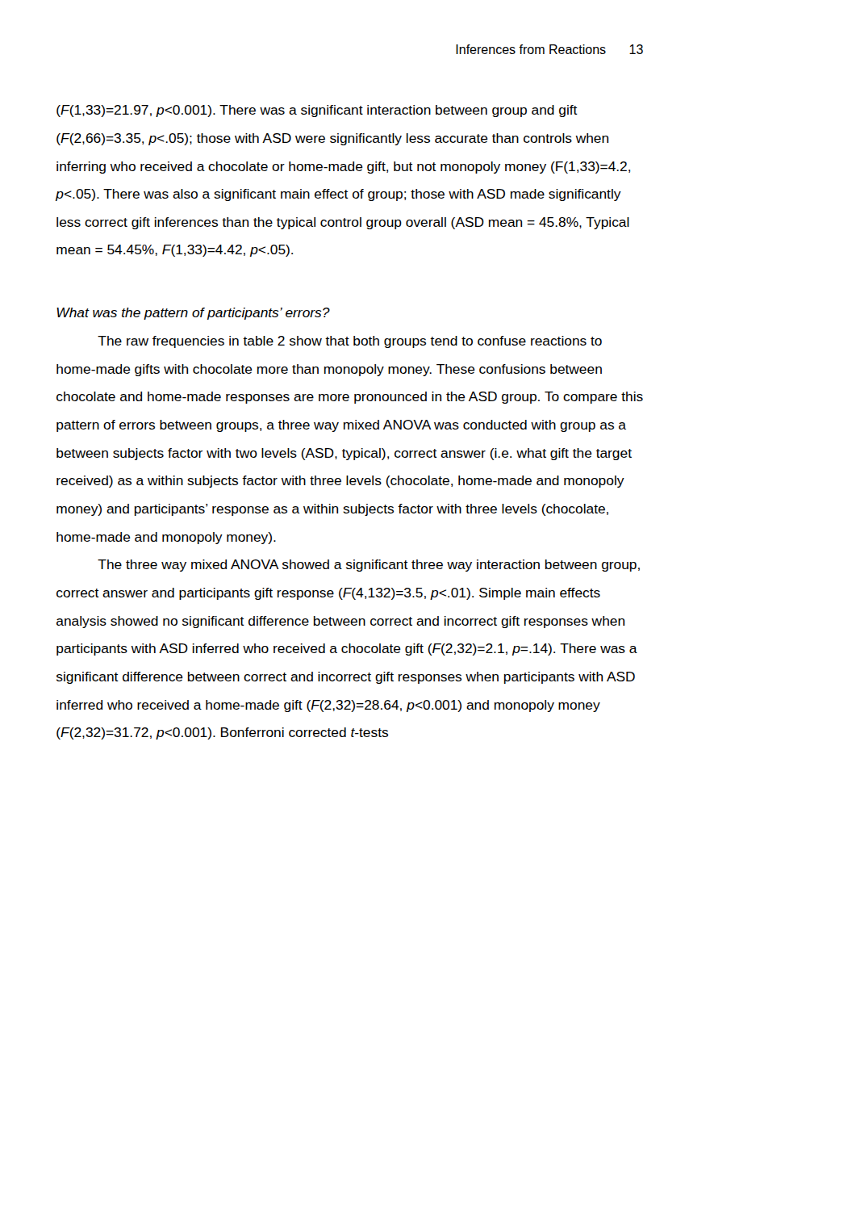Inferences from Reactions 13
(F(1,33)=21.97, p<0.001). There was a significant interaction between group and gift (F(2,66)=3.35, p<.05); those with ASD were significantly less accurate than controls when inferring who received a chocolate or home-made gift, but not monopoly money (F(1,33)=4.2, p<.05). There was also a significant main effect of group; those with ASD made significantly less correct gift inferences than the typical control group overall (ASD mean = 45.8%, Typical mean = 54.45%, F(1,33)=4.42, p<.05).
What was the pattern of participants’ errors?
The raw frequencies in table 2 show that both groups tend to confuse reactions to home-made gifts with chocolate more than monopoly money. These confusions between chocolate and home-made responses are more pronounced in the ASD group. To compare this pattern of errors between groups, a three way mixed ANOVA was conducted with group as a between subjects factor with two levels (ASD, typical), correct answer (i.e. what gift the target received) as a within subjects factor with three levels (chocolate, home-made and monopoly money) and participants’ response as a within subjects factor with three levels (chocolate, home-made and monopoly money).
The three way mixed ANOVA showed a significant three way interaction between group, correct answer and participants gift response (F(4,132)=3.5, p<.01). Simple main effects analysis showed no significant difference between correct and incorrect gift responses when participants with ASD inferred who received a chocolate gift (F(2,32)=2.1, p=.14). There was a significant difference between correct and incorrect gift responses when participants with ASD inferred who received a home-made gift (F(2,32)=28.64, p<0.001) and monopoly money (F(2,32)=31.72, p<0.001). Bonferroni corrected t-tests